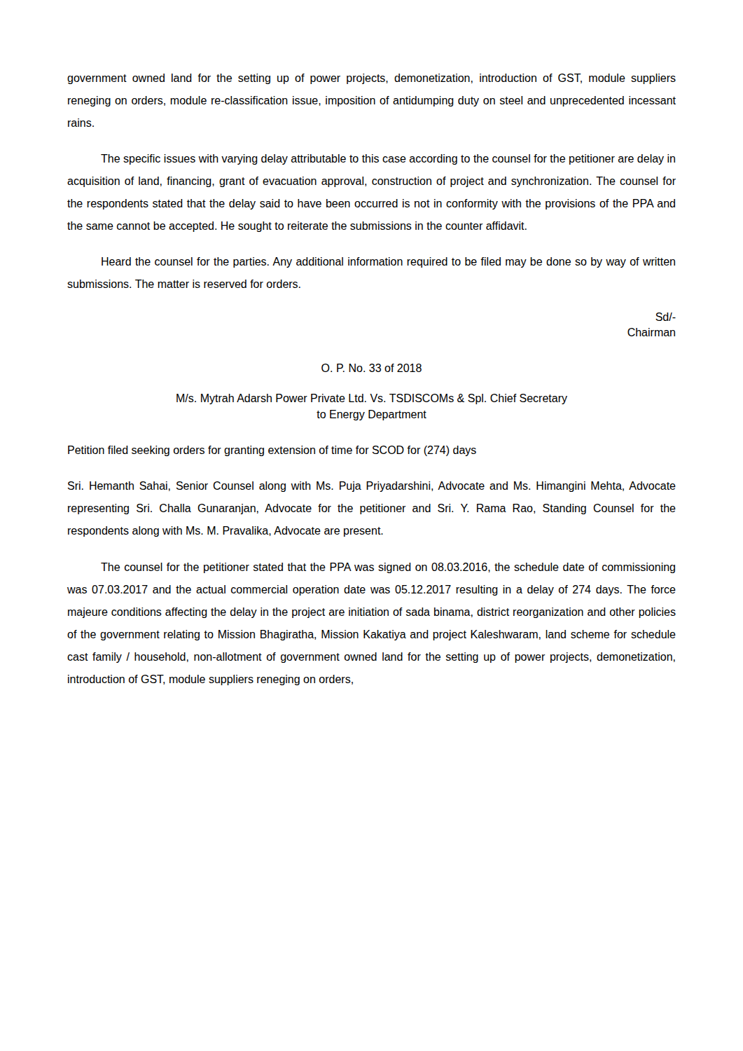government owned land for the setting up of power projects, demonetization, introduction of GST, module suppliers reneging on orders, module re-classification issue, imposition of antidumping duty on steel and unprecedented incessant rains.
The specific issues with varying delay attributable to this case according to the counsel for the petitioner are delay in acquisition of land, financing, grant of evacuation approval, construction of project and synchronization. The counsel for the respondents stated that the delay said to have been occurred is not in conformity with the provisions of the PPA and the same cannot be accepted. He sought to reiterate the submissions in the counter affidavit.
Heard the counsel for the parties. Any additional information required to be filed may be done so by way of written submissions. The matter is reserved for orders.
Sd/-
Chairman
O. P. No. 33 of 2018
M/s. Mytrah Adarsh Power Private Ltd. Vs. TSDISCOMs & Spl. Chief Secretary
to Energy Department
Petition filed seeking orders for granting extension of time for SCOD for (274) days
Sri. Hemanth Sahai, Senior Counsel along with Ms. Puja Priyadarshini, Advocate and Ms. Himangini Mehta, Advocate representing Sri. Challa Gunaranjan, Advocate for the petitioner and Sri. Y. Rama Rao, Standing Counsel for the respondents along with Ms. M. Pravalika, Advocate are present.
The counsel for the petitioner stated that the PPA was signed on 08.03.2016, the schedule date of commissioning was 07.03.2017 and the actual commercial operation date was 05.12.2017 resulting in a delay of 274 days. The force majeure conditions affecting the delay in the project are initiation of sada binama, district reorganization and other policies of the government relating to Mission Bhagiratha, Mission Kakatiya and project Kaleshwaram, land scheme for schedule cast family / household, non-allotment of government owned land for the setting up of power projects, demonetization, introduction of GST, module suppliers reneging on orders,